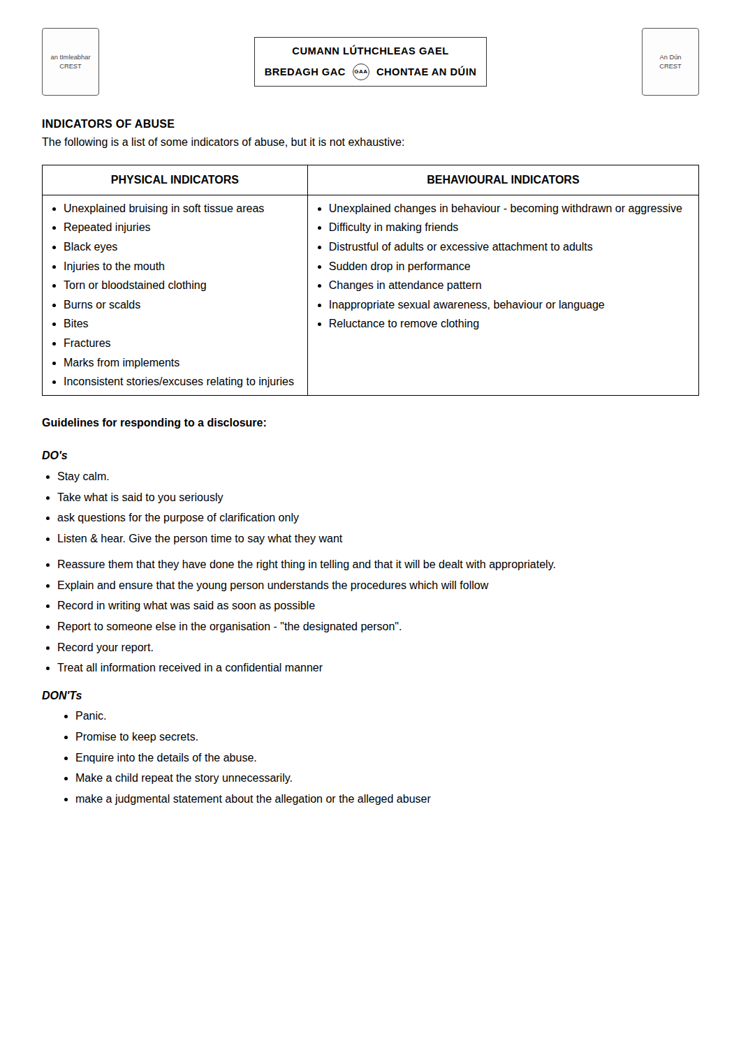an tImleabhar
CREST
CUMANN LÚTHCHLEAS GAEL
BREDAGH GAC GAA CHONTAE AN DÚIN
An Dún
CREST
INDICATORS OF ABUSE
The following is a list of some indicators of abuse, but it is not exhaustive:
| PHYSICAL INDICATORS | BEHAVIOURAL INDICATORS |
| --- | --- |
| Unexplained bruising in soft tissue areas Repeated injuries Black eyes Injuries to the mouth Torn or bloodstained clothing Burns or scalds Bites Fractures Marks from implements Inconsistent stories/excuses relating to injuries | Unexplained changes in behaviour - becoming withdrawn or aggressive Difficulty in making friends Distrustful of adults or excessive attachment to adults Sudden drop in performance Changes in attendance pattern Inappropriate sexual awareness, behaviour or language Reluctance to remove clothing |
Guidelines for responding to a disclosure:
DO's
Stay calm.
Take what is said to you seriously
ask questions for the purpose of clarification only
Listen & hear. Give the person time to say what they want
Reassure them that they have done the right thing in telling and that it will be dealt with appropriately.
Explain and ensure that the young person understands the procedures which will follow
Record in writing what was said as soon as possible
Report to someone else in the organisation - "the designated person".
Record your report.
Treat all information received in a confidential manner
DON'Ts
Panic.
Promise to keep secrets.
Enquire into the details of the abuse.
Make a child repeat the story unnecessarily.
make a judgmental statement about the allegation or the alleged abuser